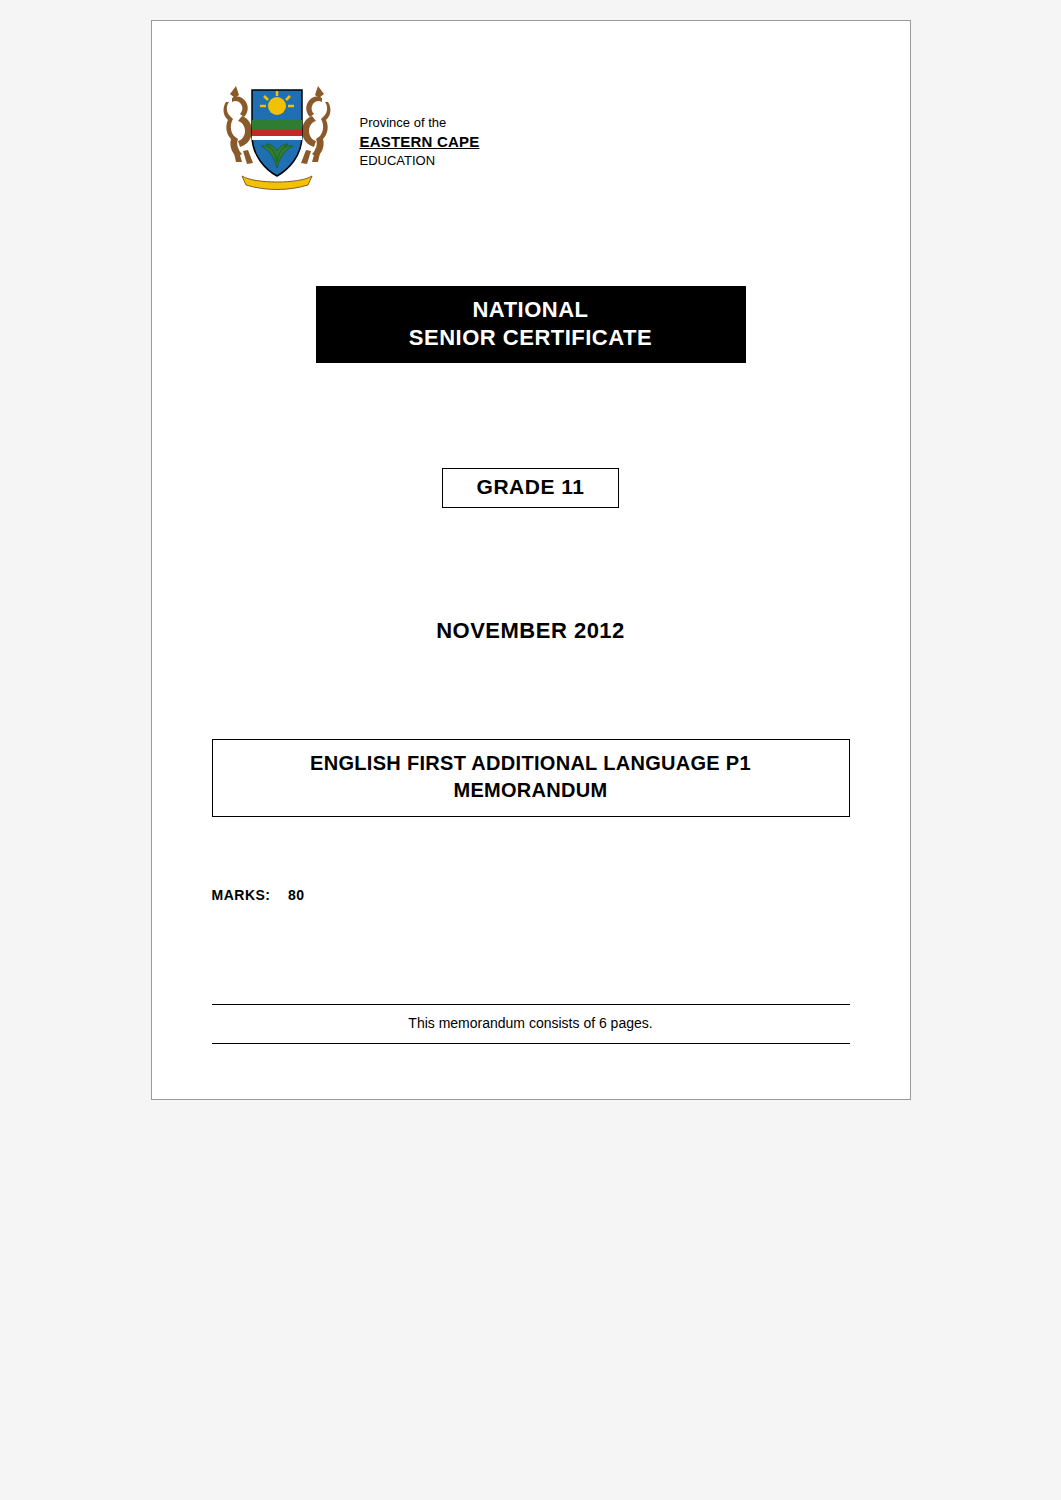Province of the
EASTERN CAPE
EDUCATION
NATIONAL
SENIOR CERTIFICATE
GRADE 11
NOVEMBER 2012
ENGLISH FIRST ADDITIONAL LANGUAGE P1
MEMORANDUM
MARKS: 80
This memorandum consists of 6 pages.